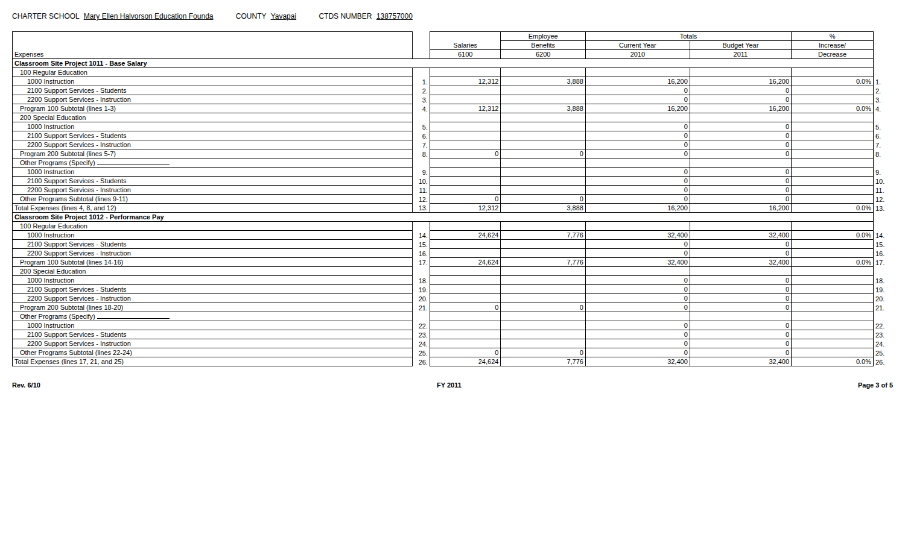CHARTER SCHOOL Mary Ellen Halvorson Education Founda COUNTY Yavapai CTDS NUMBER 138757000
| Expenses | | Salaries | Employee | Totals | % | |
| --- | --- | --- | --- | --- | --- | --- |
| Benefits | Current Year | Budget Year | Increase/ |
| 6100 | 6200 | 2010 | 2011 | Decrease |
| Classroom Site Project 1011 - Base Salary | |
| 100 Regular Education | | | | | | | |
| 1000 Instruction | 1. | 12,312 | 3,888 | 16,200 | 16,200 | 0.0% | 1. |
| 2100 Support Services - Students | 2. | | | 0 | 0 | | 2. |
| 2200 Support Services - Instruction | 3. | | | 0 | 0 | | 3. |
| Program 100 Subtotal (lines 1-3) | 4. | 12,312 | 3,888 | 16,200 | 16,200 | 0.0% | 4. |
| 200 Special Education | | | | | | | |
| 1000 Instruction | 5. | | | 0 | 0 | | 5. |
| 2100 Support Services - Students | 6. | | | 0 | 0 | | 6. |
| 2200 Support Services - Instruction | 7. | | | 0 | 0 | | 7. |
| Program 200 Subtotal (lines 5-7) | 8. | 0 | 0 | 0 | 0 | | 8. |
| Other Programs (Specify) | | | | | | | |
| 1000 Instruction | 9. | | | 0 | 0 | | 9. |
| 2100 Support Services - Students | 10. | | | 0 | 0 | | 10. |
| 2200 Support Services - Instruction | 11. | | | 0 | 0 | | 11. |
| Other Programs Subtotal (lines 9-11) | 12. | 0 | 0 | 0 | 0 | | 12. |
| Total Expenses (lines 4, 8, and 12) | 13. | 12,312 | 3,888 | 16,200 | 16,200 | 0.0% | 13. |
| Classroom Site Project 1012 - Performance Pay | |
| 100 Regular Education | | | | | | | |
| 1000 Instruction | 14. | 24,624 | 7,776 | 32,400 | 32,400 | 0.0% | 14. |
| 2100 Support Services - Students | 15. | | | 0 | 0 | | 15. |
| 2200 Support Services - Instruction | 16. | | | 0 | 0 | | 16. |
| Program 100 Subtotal (lines 14-16) | 17. | 24,624 | 7,776 | 32,400 | 32,400 | 0.0% | 17. |
| 200 Special Education | | | | | | | |
| 1000 Instruction | 18. | | | 0 | 0 | | 18. |
| 2100 Support Services - Students | 19. | | | 0 | 0 | | 19. |
| 2200 Support Services - Instruction | 20. | | | 0 | 0 | | 20. |
| Program 200 Subtotal (lines 18-20) | 21. | 0 | 0 | 0 | 0 | | 21. |
| Other Programs (Specify) | | | | | | | |
| 1000 Instruction | 22. | | | 0 | 0 | | 22. |
| 2100 Support Services - Students | 23. | | | 0 | 0 | | 23. |
| 2200 Support Services - Instruction | 24. | | | 0 | 0 | | 24. |
| Other Programs Subtotal (lines 22-24) | 25. | 0 | 0 | 0 | 0 | | 25. |
| Total Expenses (lines 17, 21, and 25) | 26. | 24,624 | 7,776 | 32,400 | 32,400 | 0.0% | 26. |
Rev. 6/10 FY 2011 Page 3 of 5